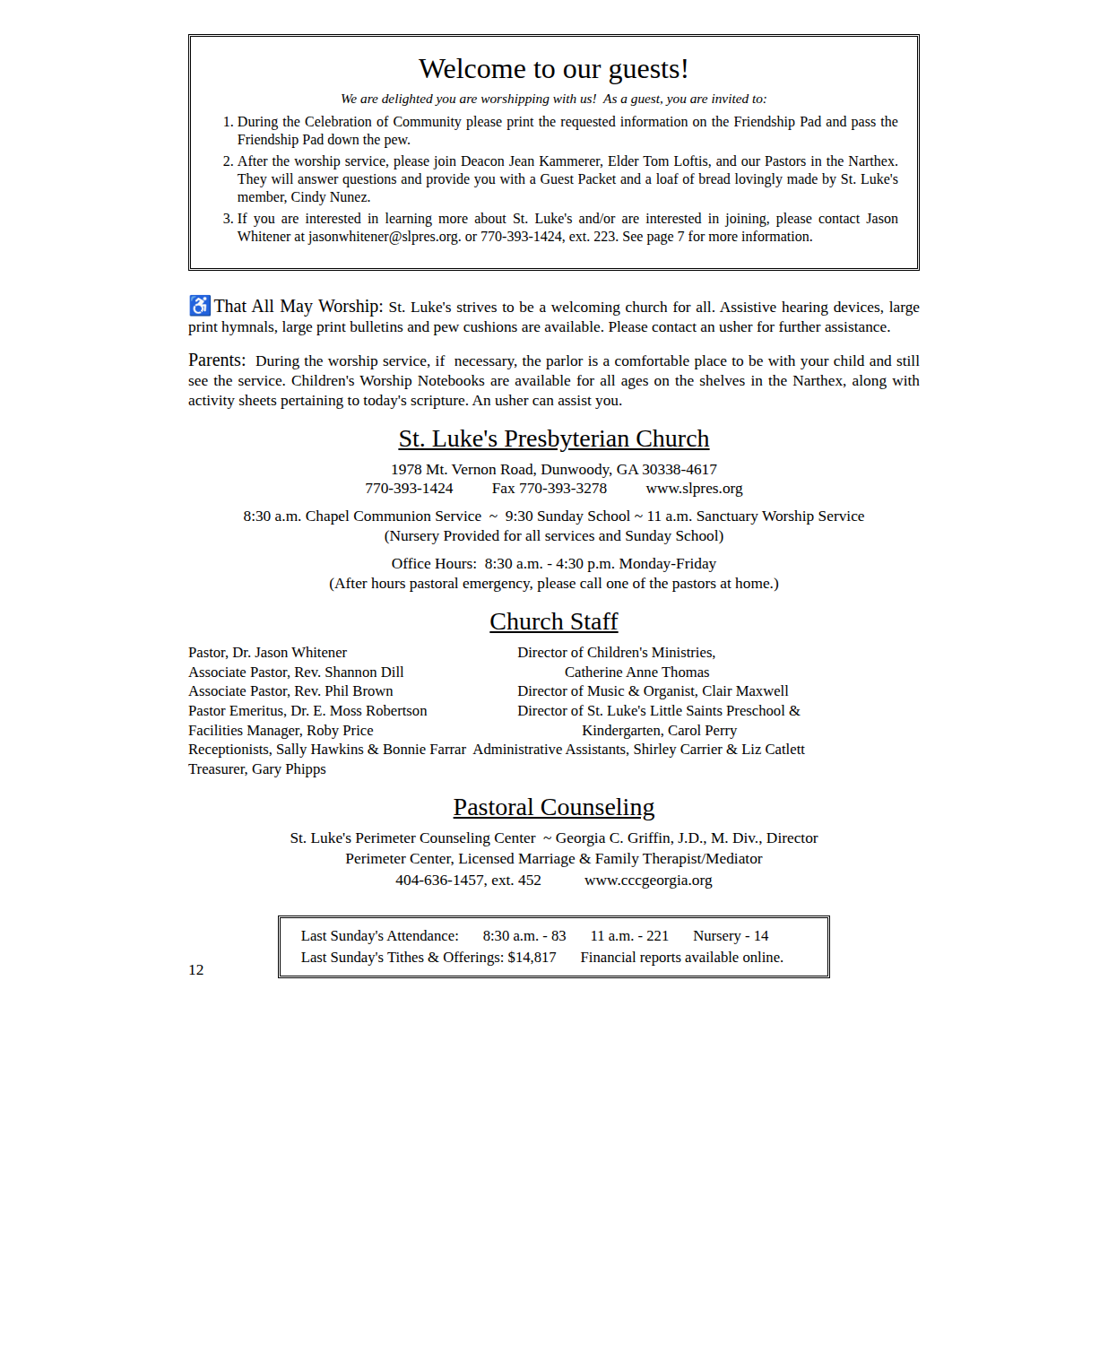Welcome to our guests!
We are delighted you are worshipping with us! As a guest, you are invited to:
During the Celebration of Community please print the requested information on the Friendship Pad and pass the Friendship Pad down the pew.
After the worship service, please join Deacon Jean Kammerer, Elder Tom Loftis, and our Pastors in the Narthex. They will answer questions and provide you with a Guest Packet and a loaf of bread lovingly made by St. Luke's member, Cindy Nunez.
If you are interested in learning more about St. Luke's and/or are interested in joining, please contact Jason Whitener at jasonwhitener@slpres.org. or 770-393-1424, ext. 223. See page 7 for more information.
♿That All May Worship: St. Luke's strives to be a welcoming church for all. Assistive hearing devices, large print hymnals, large print bulletins and pew cushions are available. Please contact an usher for further assistance.
Parents: During the worship service, if necessary, the parlor is a comfortable place to be with your child and still see the service. Children's Worship Notebooks are available for all ages on the shelves in the Narthex, along with activity sheets pertaining to today's scripture. An usher can assist you.
St. Luke's Presbyterian Church
1978 Mt. Vernon Road, Dunwoody, GA 30338-4617
770-393-1424 Fax 770-393-3278 www.slpres.org
8:30 a.m. Chapel Communion Service ~ 9:30 Sunday School ~ 11 a.m. Sanctuary Worship Service (Nursery Provided for all services and Sunday School)
Office Hours: 8:30 a.m. - 4:30 p.m. Monday-Friday
(After hours pastoral emergency, please call one of the pastors at home.)
Church Staff
| Pastor, Dr. Jason Whitener | Director of Children's Ministries, |
| Associate Pastor, Rev. Shannon Dill | Catherine Anne Thomas |
| Associate Pastor, Rev. Phil Brown | Director of Music & Organist, Clair Maxwell |
| Pastor Emeritus, Dr. E. Moss Robertson | Director of St. Luke's Little Saints Preschool & |
| Facilities Manager, Roby Price | Kindergarten, Carol Perry |
Receptionists, Sally Hawkins & Bonnie Farrar Administrative Assistants, Shirley Carrier & Liz Catlett
Treasurer, Gary Phipps
Pastoral Counseling
St. Luke's Perimeter Counseling Center ~ Georgia C. Griffin, J.D., M. Div., Director
Perimeter Center, Licensed Marriage & Family Therapist/Mediator
404-636-1457, ext. 452 www.cccgeorgia.org
Last Sunday's Attendance: 8:30 a.m. - 83 11 a.m. - 221 Nursery - 14
Last Sunday's Tithes & Offerings: $14,817 Financial reports available online.
12